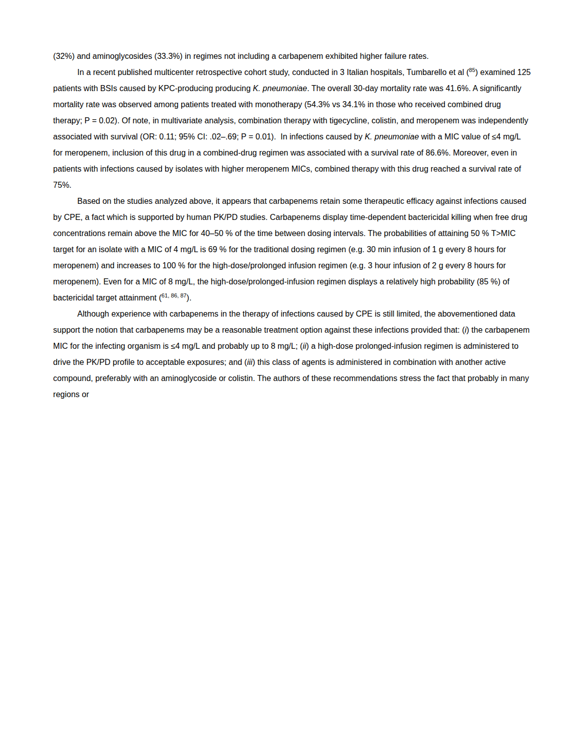(32%) and aminoglycosides (33.3%) in regimes not including a carbapenem exhibited higher failure rates.
In a recent published multicenter retrospective cohort study, conducted in 3 Italian hospitals, Tumbarello et al (85) examined 125 patients with BSIs caused by KPC-producing producing K. pneumoniae. The overall 30-day mortality rate was 41.6%. A significantly mortality rate was observed among patients treated with monotherapy (54.3% vs 34.1% in those who received combined drug therapy; P = 0.02). Of note, in multivariate analysis, combination therapy with tigecycline, colistin, and meropenem was independently associated with survival (OR: 0.11; 95% CI: .02–.69; P = 0.01). In infections caused by K. pneumoniae with a MIC value of ≤4 mg/L for meropenem, inclusion of this drug in a combined-drug regimen was associated with a survival rate of 86.6%. Moreover, even in patients with infections caused by isolates with higher meropenem MICs, combined therapy with this drug reached a survival rate of 75%.
Based on the studies analyzed above, it appears that carbapenems retain some therapeutic efficacy against infections caused by CPE, a fact which is supported by human PK/PD studies. Carbapenems display time-dependent bactericidal killing when free drug concentrations remain above the MIC for 40–50 % of the time between dosing intervals. The probabilities of attaining 50 % T>MIC target for an isolate with a MIC of 4 mg/L is 69 % for the traditional dosing regimen (e.g. 30 min infusion of 1 g every 8 hours for meropenem) and increases to 100 % for the high-dose/prolonged infusion regimen (e.g. 3 hour infusion of 2 g every 8 hours for meropenem). Even for a MIC of 8 mg/L, the high-dose/prolonged-infusion regimen displays a relatively high probability (85 %) of bactericidal target attainment (61, 86, 87).
Although experience with carbapenems in the therapy of infections caused by CPE is still limited, the abovementioned data support the notion that carbapenems may be a reasonable treatment option against these infections provided that: (i) the carbapenem MIC for the infecting organism is ≤4 mg/L and probably up to 8 mg/L; (ii) a high-dose prolonged-infusion regimen is administered to drive the PK/PD profile to acceptable exposures; and (iii) this class of agents is administered in combination with another active compound, preferably with an aminoglycoside or colistin. The authors of these recommendations stress the fact that probably in many regions or